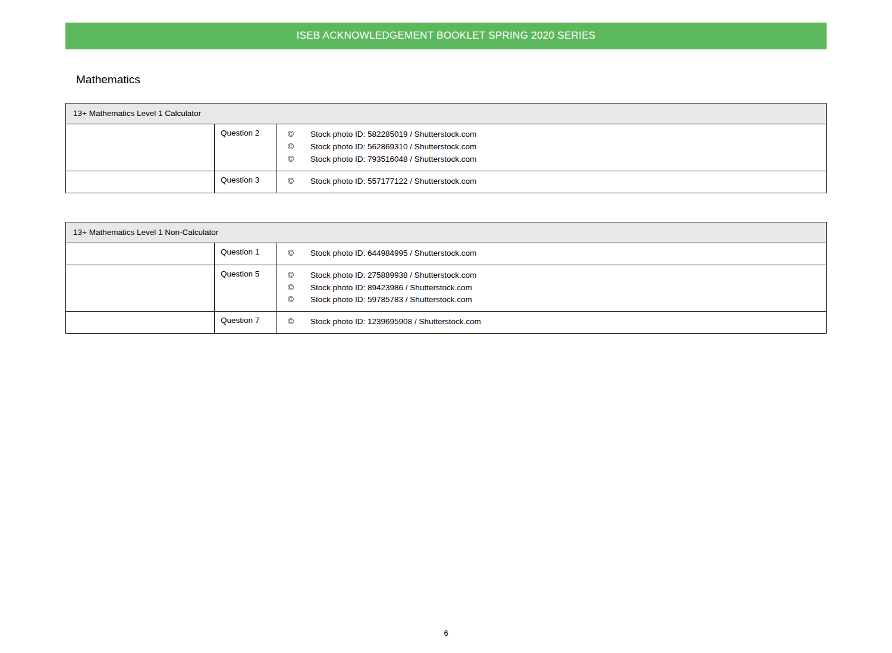ISEB ACKNOWLEDGEMENT BOOKLET SPRING 2020 SERIES
Mathematics
| 13+ Mathematics Level 1 Calculator |
| --- |
| | Question 2 | © Stock photo ID: 582285019 / Shutterstock.com © Stock photo ID: 562869310 / Shutterstock.com © Stock photo ID: 793516048 / Shutterstock.com |
| | Question 3 | © Stock photo ID: 557177122 / Shutterstock.com |
| 13+ Mathematics Level 1 Non-Calculator |
| --- |
| | Question 1 | © Stock photo ID: 644984995 / Shutterstock.com |
| | Question 5 | © Stock photo ID: 275889938 / Shutterstock.com © Stock photo ID: 89423986 / Shutterstock.com © Stock photo ID: 59785783 / Shutterstock.com |
| | Question 7 | © Stock photo ID: 1239695908 / Shutterstock.com |
6